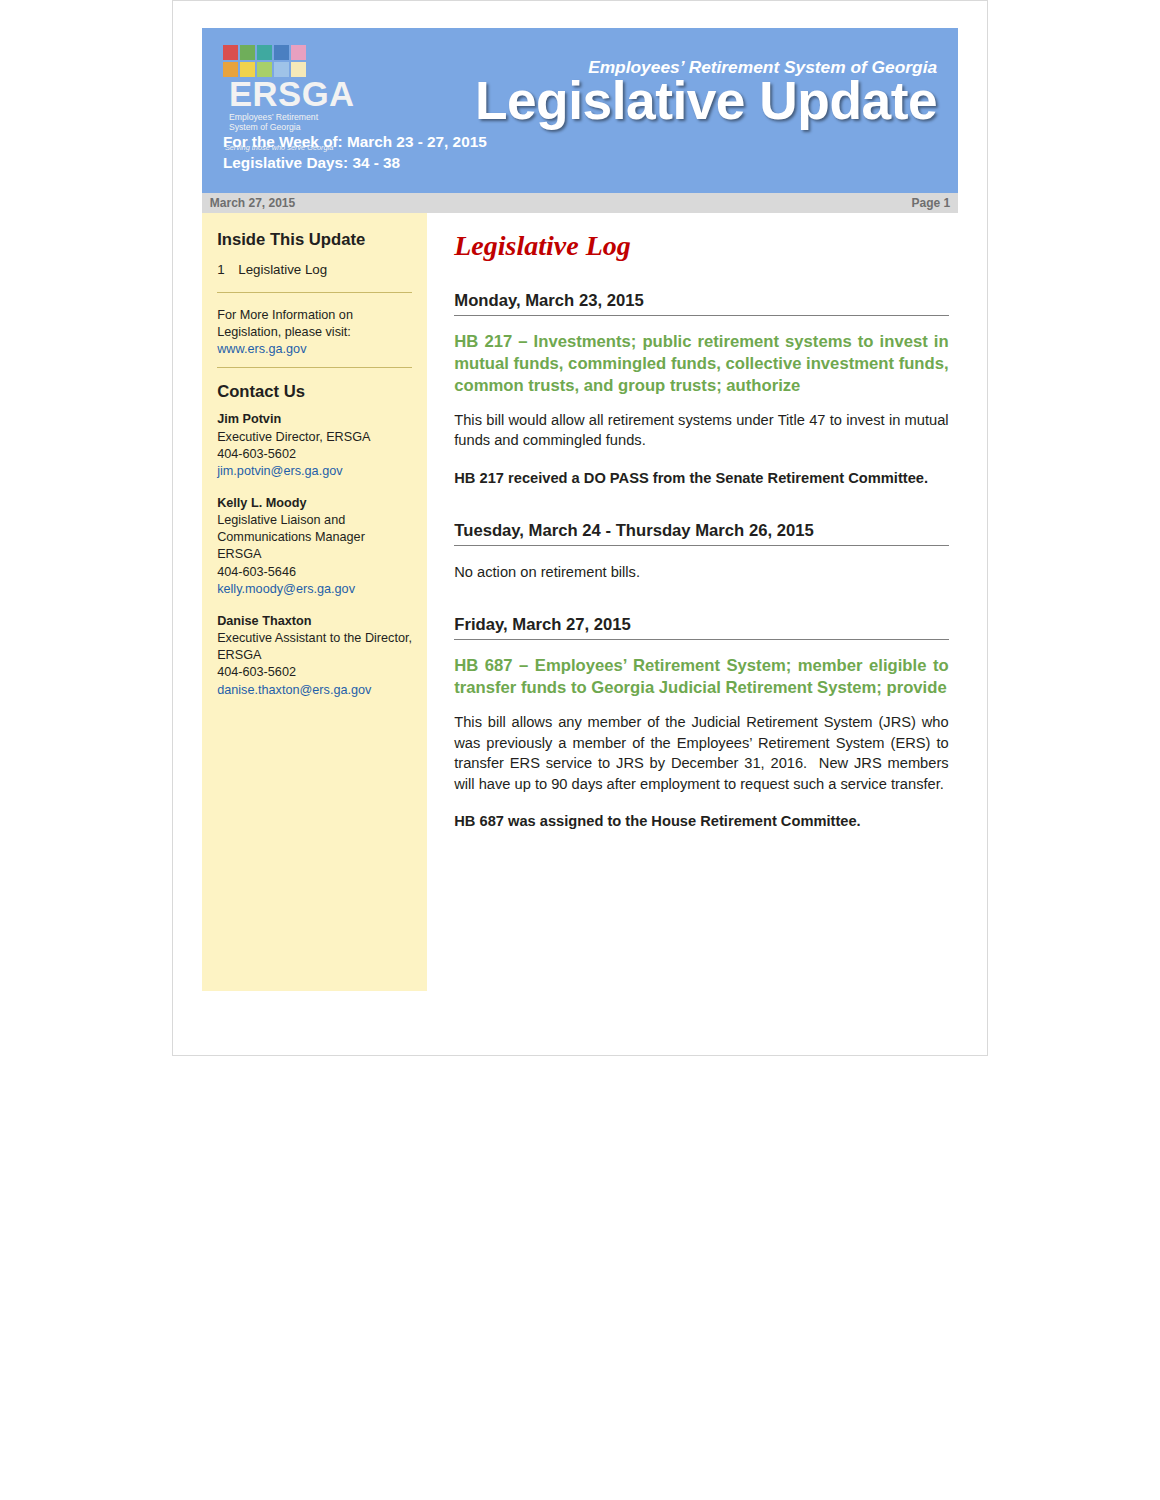ERSGA
Employees’ Retirement
System of Georgia
Serving those who serve Georgia
Employees’ Retirement System of Georgia
Legislative Update
For the Week of: March 23 - 27, 2015
Legislative Days: 34 - 38
March 27, 2015 Page 1
Inside This Update
1 Legislative Log
For More Information on Legislation, please visit:
www.ers.ga.gov
Contact Us
Jim Potvin
Executive Director, ERSGA
404-603-5602
jim.potvin@ers.ga.gov
Kelly L. Moody
Legislative Liaison and Communications Manager
ERSGA
404-603-5646
kelly.moody@ers.ga.gov
Danise Thaxton
Executive Assistant to the Director, ERSGA
404-603-5602
danise.thaxton@ers.ga.gov
Legislative Log
Monday, March 23, 2015
HB 217 – Investments; public retirement systems to invest in mutual funds, commingled funds, collective investment funds, common trusts, and group trusts; authorize
This bill would allow all retirement systems under Title 47 to invest in mutual funds and commingled funds.
HB 217 received a DO PASS from the Senate Retirement Committee.
Tuesday, March 24 - Thursday March 26, 2015
No action on retirement bills.
Friday, March 27, 2015
HB 687 – Employees’ Retirement System; member eligible to transfer funds to Georgia Judicial Retirement System; provide
This bill allows any member of the Judicial Retirement System (JRS) who was previously a member of the Employees’ Retirement System (ERS) to transfer ERS service to JRS by December 31, 2016. New JRS members will have up to 90 days after employment to request such a service transfer.
HB 687 was assigned to the House Retirement Committee.